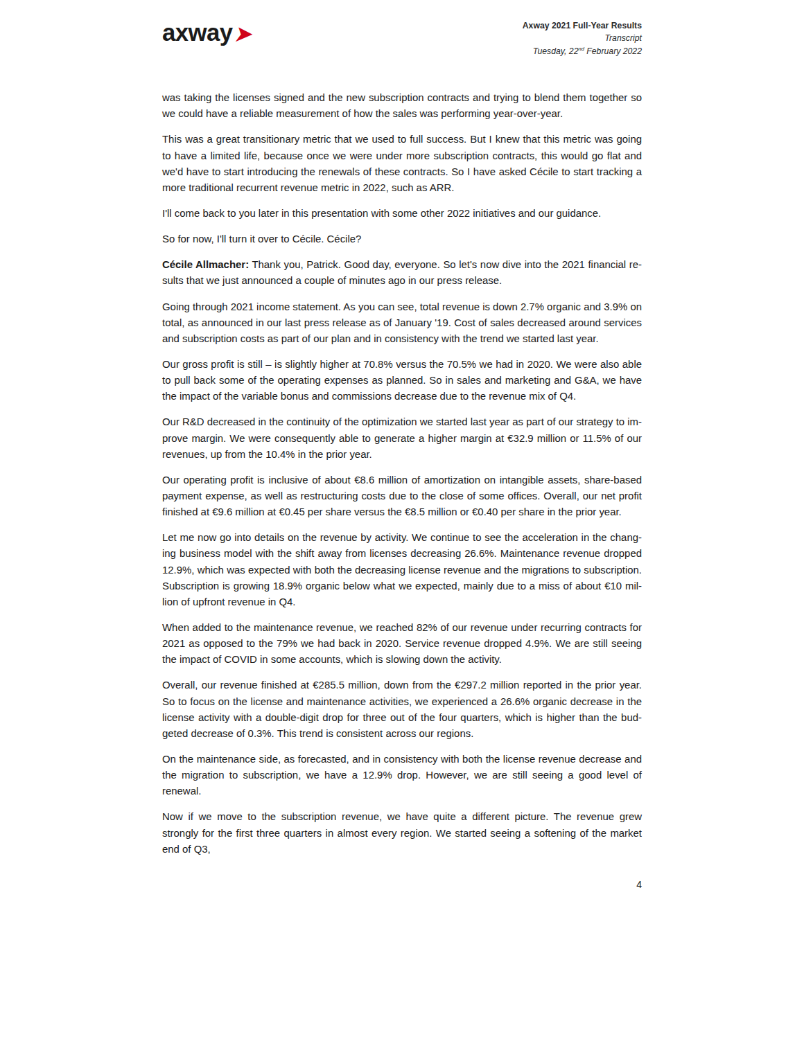axway➤
Axway 2021 Full-Year Results
Transcript
Tuesday, 22nd February 2022
was taking the licenses signed and the new subscription contracts and trying to blend them together so we could have a reliable measurement of how the sales was performing year-over-year.
This was a great transitionary metric that we used to full success. But I knew that this metric was going to have a limited life, because once we were under more subscription contracts, this would go flat and we'd have to start introducing the renewals of these contracts. So I have asked Cécile to start tracking a more traditional recurrent revenue metric in 2022, such as ARR.
I'll come back to you later in this presentation with some other 2022 initiatives and our guidance.
So for now, I'll turn it over to Cécile. Cécile?
Cécile Allmacher: Thank you, Patrick. Good day, everyone. So let's now dive into the 2021 financial results that we just announced a couple of minutes ago in our press release.
Going through 2021 income statement. As you can see, total revenue is down 2.7% organic and 3.9% on total, as announced in our last press release as of January '19. Cost of sales decreased around services and subscription costs as part of our plan and in consistency with the trend we started last year.
Our gross profit is still – is slightly higher at 70.8% versus the 70.5% we had in 2020. We were also able to pull back some of the operating expenses as planned. So in sales and marketing and G&A, we have the impact of the variable bonus and commissions decrease due to the revenue mix of Q4.
Our R&D decreased in the continuity of the optimization we started last year as part of our strategy to improve margin. We were consequently able to generate a higher margin at €32.9 million or 11.5% of our revenues, up from the 10.4% in the prior year.
Our operating profit is inclusive of about €8.6 million of amortization on intangible assets, share-based payment expense, as well as restructuring costs due to the close of some offices. Overall, our net profit finished at €9.6 million at €0.45 per share versus the €8.5 million or €0.40 per share in the prior year.
Let me now go into details on the revenue by activity. We continue to see the acceleration in the changing business model with the shift away from licenses decreasing 26.6%. Maintenance revenue dropped 12.9%, which was expected with both the decreasing license revenue and the migrations to subscription. Subscription is growing 18.9% organic below what we expected, mainly due to a miss of about €10 million of upfront revenue in Q4.
When added to the maintenance revenue, we reached 82% of our revenue under recurring contracts for 2021 as opposed to the 79% we had back in 2020. Service revenue dropped 4.9%. We are still seeing the impact of COVID in some accounts, which is slowing down the activity.
Overall, our revenue finished at €285.5 million, down from the €297.2 million reported in the prior year. So to focus on the license and maintenance activities, we experienced a 26.6% organic decrease in the license activity with a double-digit drop for three out of the four quarters, which is higher than the budgeted decrease of 0.3%. This trend is consistent across our regions.
On the maintenance side, as forecasted, and in consistency with both the license revenue decrease and the migration to subscription, we have a 12.9% drop. However, we are still seeing a good level of renewal.
Now if we move to the subscription revenue, we have quite a different picture. The revenue grew strongly for the first three quarters in almost every region. We started seeing a softening of the market end of Q3,
4